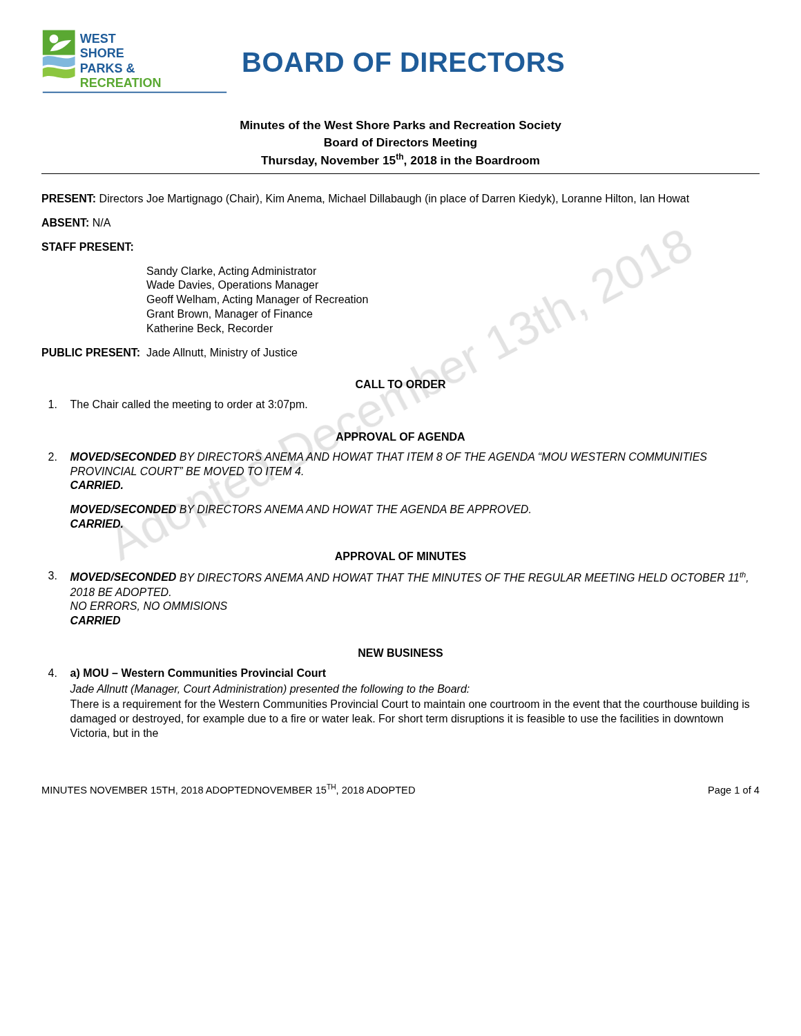Adopted December 13th, 2018
WEST SHORE PARKS & RECREATION
BOARD OF DIRECTORS
Minutes of the West Shore Parks and Recreation Society
Board of Directors Meeting
Thursday, November 15th, 2018 in the Boardroom
PRESENT: Directors Joe Martignago (Chair), Kim Anema, Michael Dillabaugh (in place of Darren Kiedyk), Loranne Hilton, Ian Howat
ABSENT: N/A
STAFF PRESENT:
Sandy Clarke, Acting Administrator
Wade Davies, Operations Manager
Geoff Welham, Acting Manager of Recreation
Grant Brown, Manager of Finance
Katherine Beck, Recorder
PUBLIC PRESENT: Jade Allnutt, Ministry of Justice
Call to Order
The Chair called the meeting to order at 3:07pm.
Approval of Agenda
MOVED/SECONDED BY DIRECTORS ANEMA AND HOWAT THAT ITEM 8 OF THE AGENDA “MOU WESTERN COMMUNITIES PROVINCIAL COURT” BE MOVED TO ITEM 4.
CARRIED.
MOVED/SECONDED BY DIRECTORS ANEMA AND HOWAT THE AGENDA BE APPROVED.
CARRIED.
Approval of Minutes
MOVED/SECONDED BY DIRECTORS ANEMA AND HOWAT THAT THE MINUTES OF THE REGULAR MEETING HELD OCTOBER 11th, 2018 BE ADOPTED.
NO ERRORS, NO OMMISIONS
CARRIED
New Business
a) MOU – Western Communities Provincial Court
Jade Allnutt (Manager, Court Administration) presented the following to the Board:
There is a requirement for the Western Communities Provincial Court to maintain one courtroom in the event that the courthouse building is damaged or destroyed, for example due to a fire or water leak. For short term disruptions it is feasible to use the facilities in downtown Victoria, but in the
MINUTES NOVEMBER 15TH, 2018 ADOPTEDNOVEMBER 15TH, 2018 ADOPTED
Page 1 of 4